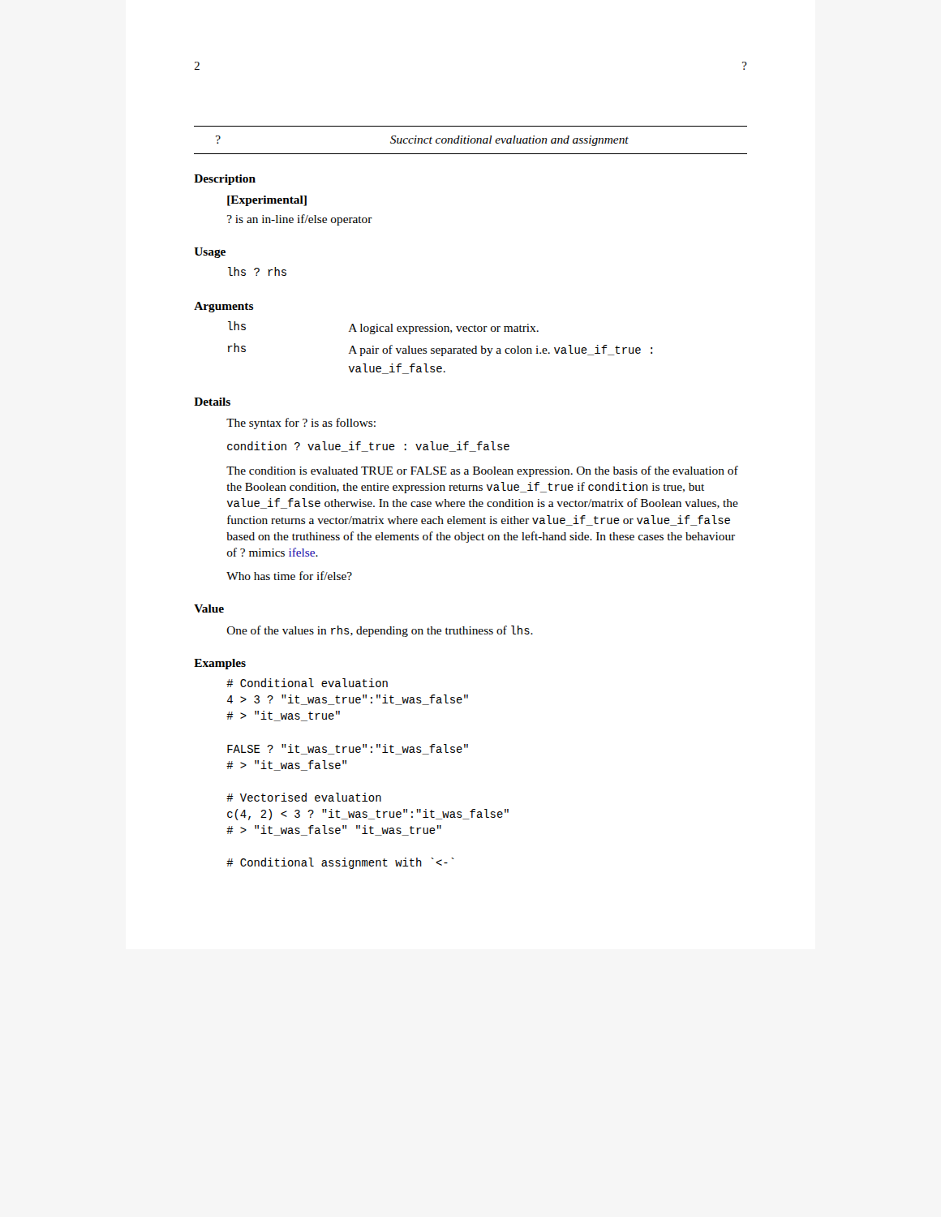2
?
?
Succinct conditional evaluation and assignment
Description
[Experimental]
? is an in-line if/else operator
Usage
lhs ? rhs
Arguments
lhs
A logical expression, vector or matrix.
rhs
A pair of values separated by a colon i.e. value_if_true : value_if_false.
Details
The syntax for ? is as follows:
condition ? value_if_true : value_if_false
The condition is evaluated TRUE or FALSE as a Boolean expression. On the basis of the evaluation of the Boolean condition, the entire expression returns value_if_true if condition is true, but value_if_false otherwise. In the case where the condition is a vector/matrix of Boolean values, the function returns a vector/matrix where each element is either value_if_true or value_if_false based on the truthiness of the elements of the object on the left-hand side. In these cases the behaviour of ? mimics ifelse.
Who has time for if/else?
Value
One of the values in rhs, depending on the truthiness of lhs.
Examples
# Conditional evaluation
4 > 3 ? "it_was_true":"it_was_false"
# > "it_was_true"

FALSE ? "it_was_true":"it_was_false"
# > "it_was_false"

# Vectorised evaluation
c(4, 2) < 3 ? "it_was_true":"it_was_false"
# > "it_was_false" "it_was_true"

# Conditional assignment with `<-`